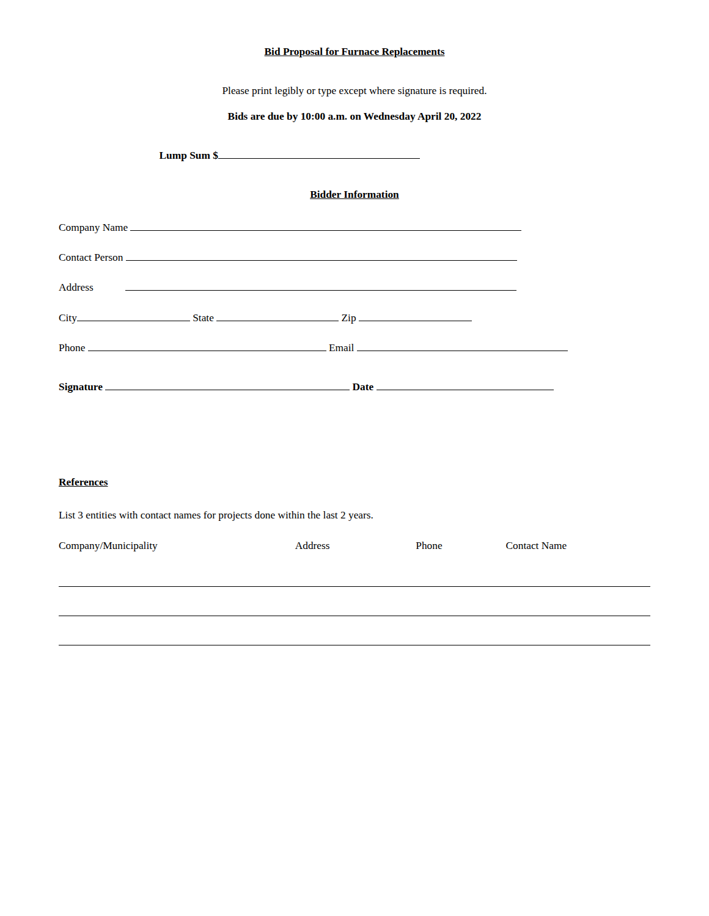Bid Proposal for Furnace Replacements
Please print legibly or type except where signature is required.
Bids are due by 10:00 a.m. on Wednesday April 20, 2022
Lump Sum $
Bidder Information
Company Name
Contact Person
Address
City State Zip
Phone Email
Signature Date
References
List 3 entities with contact names for projects done within the last 2 years.
| Company/Municipality | Address | Phone | Contact Name |
| --- | --- | --- | --- |